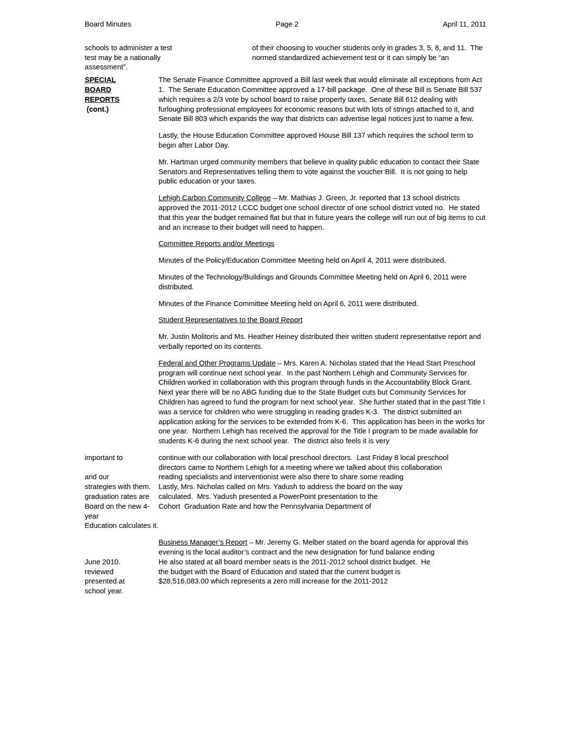Board Minutes
Page 2
April 11, 2011
schools to administer a test
of their choosing to voucher students only in grades 3, 5, 8, and 11. The
test may be a nationally
normed standardized achievement test or it can simply be “an
assessment”.
SPECIAL BOARD REPORTS (cont.)
The Senate Finance Committee approved a Bill last week that would eliminate all exceptions from Act 1. The Senate Education Committee approved a 17-bill package. One of these Bill is Senate Bill 537 which requires a 2/3 vote by school board to raise property taxes, Senate Bill 612 dealing with furloughing professional employees for economic reasons but with lots of strings attached to it, and Senate Bill 803 which expands the way that districts can advertise legal notices just to name a few.
Lastly, the House Education Committee approved House Bill 137 which requires the school term to begin after Labor Day.
Mr. Hartman urged community members that believe in quality public education to contact their State Senators and Representatives telling them to vote against the voucher Bill. It is not going to help public education or your taxes.
Lehigh Carbon Community College – Mr. Mathias J. Green, Jr. reported that 13 school districts approved the 2011-2012 LCCC budget one school director of one school district voted no. He stated that this year the budget remained flat but that in future years the college will run out of big items to cut and an increase to their budget will need to happen.
Committee Reports and/or Meetings
Minutes of the Policy/Education Committee Meeting held on April 4, 2011 were distributed.
Minutes of the Technology/Buildings and Grounds Committee Meeting held on April 6, 2011 were distributed.
Minutes of the Finance Committee Meeting held on April 6, 2011 were distributed.
Student Representatives to the Board Report
Mr. Justin Molitoris and Ms. Heather Heiney distributed their written student representative report and verbally reported on its contents.
Federal and Other Programs Update – Mrs. Karen A. Nicholas stated that the Head Start Preschool program will continue next school year. In the past Northern Lehigh and Community Services for Children worked in collaboration with this program through funds in the Accountability Block Grant. Next year there will be no ABG funding due to the State Budget cuts but Community Services for Children has agreed to fund the program for next school year. She further stated that in the past Title I was a service for children who were struggling in reading grades K-3. The district submitted an application asking for the services to be extended from K-6. This application has been in the works for one year. Northern Lehigh has received the approval for the Title I program to be made available for students K-6 during the next school year. The district also feels it is very
important tocontinue with our collaboration with local preschool directors. Last Friday 8 local preschool directors came to Northern Lehigh for a meeting where we talked about this collaboration and ourreading specialists and interventionist were also there to share some reading strategies with them. Lastly, Mrs. Nicholas called on Mrs. Yadush to address the board on the way graduation rates arecalculated. Mrs. Yadush presented a PowerPoint presentation to the Board on the new 4-year Cohort Graduation Rate and how the Pennsylvania Department of Education calculates it.
Business Manager’s Report – Mr. Jeremy G. Melber stated on the board agenda for approval this evening is the local auditor’s contract and the new designation for fund balance ending June 2010. He also stated at all board member seats is the 2011-2012 school district budget. He reviewedthe budget with the Board of Education and stated that the current budget is presented at$28,516,083.00 which represents a zero mill increase for the 2011-2012 school year.